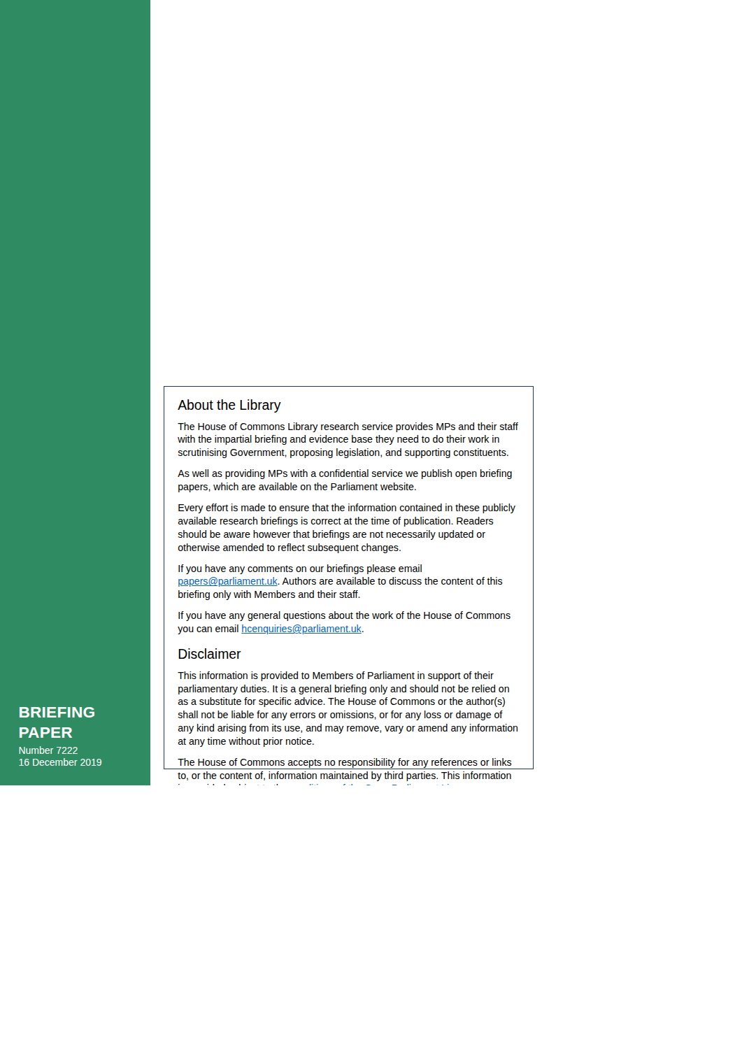BRIEFING PAPER
Number 7222
16 December 2019
About the Library
The House of Commons Library research service provides MPs and their staff with the impartial briefing and evidence base they need to do their work in scrutinising Government, proposing legislation, and supporting constituents.
As well as providing MPs with a confidential service we publish open briefing papers, which are available on the Parliament website.
Every effort is made to ensure that the information contained in these publicly available research briefings is correct at the time of publication. Readers should be aware however that briefings are not necessarily updated or otherwise amended to reflect subsequent changes.
If you have any comments on our briefings please email papers@parliament.uk. Authors are available to discuss the content of this briefing only with Members and their staff.
If you have any general questions about the work of the House of Commons you can email hcenquiries@parliament.uk.
Disclaimer
This information is provided to Members of Parliament in support of their parliamentary duties. It is a general briefing only and should not be relied on as a substitute for specific advice. The House of Commons or the author(s) shall not be liable for any errors or omissions, or for any loss or damage of any kind arising from its use, and may remove, vary or amend any information at any time without prior notice.
The House of Commons accepts no responsibility for any references or links to, or the content of, information maintained by third parties. This information is provided subject to the conditions of the Open Parliament Licence.